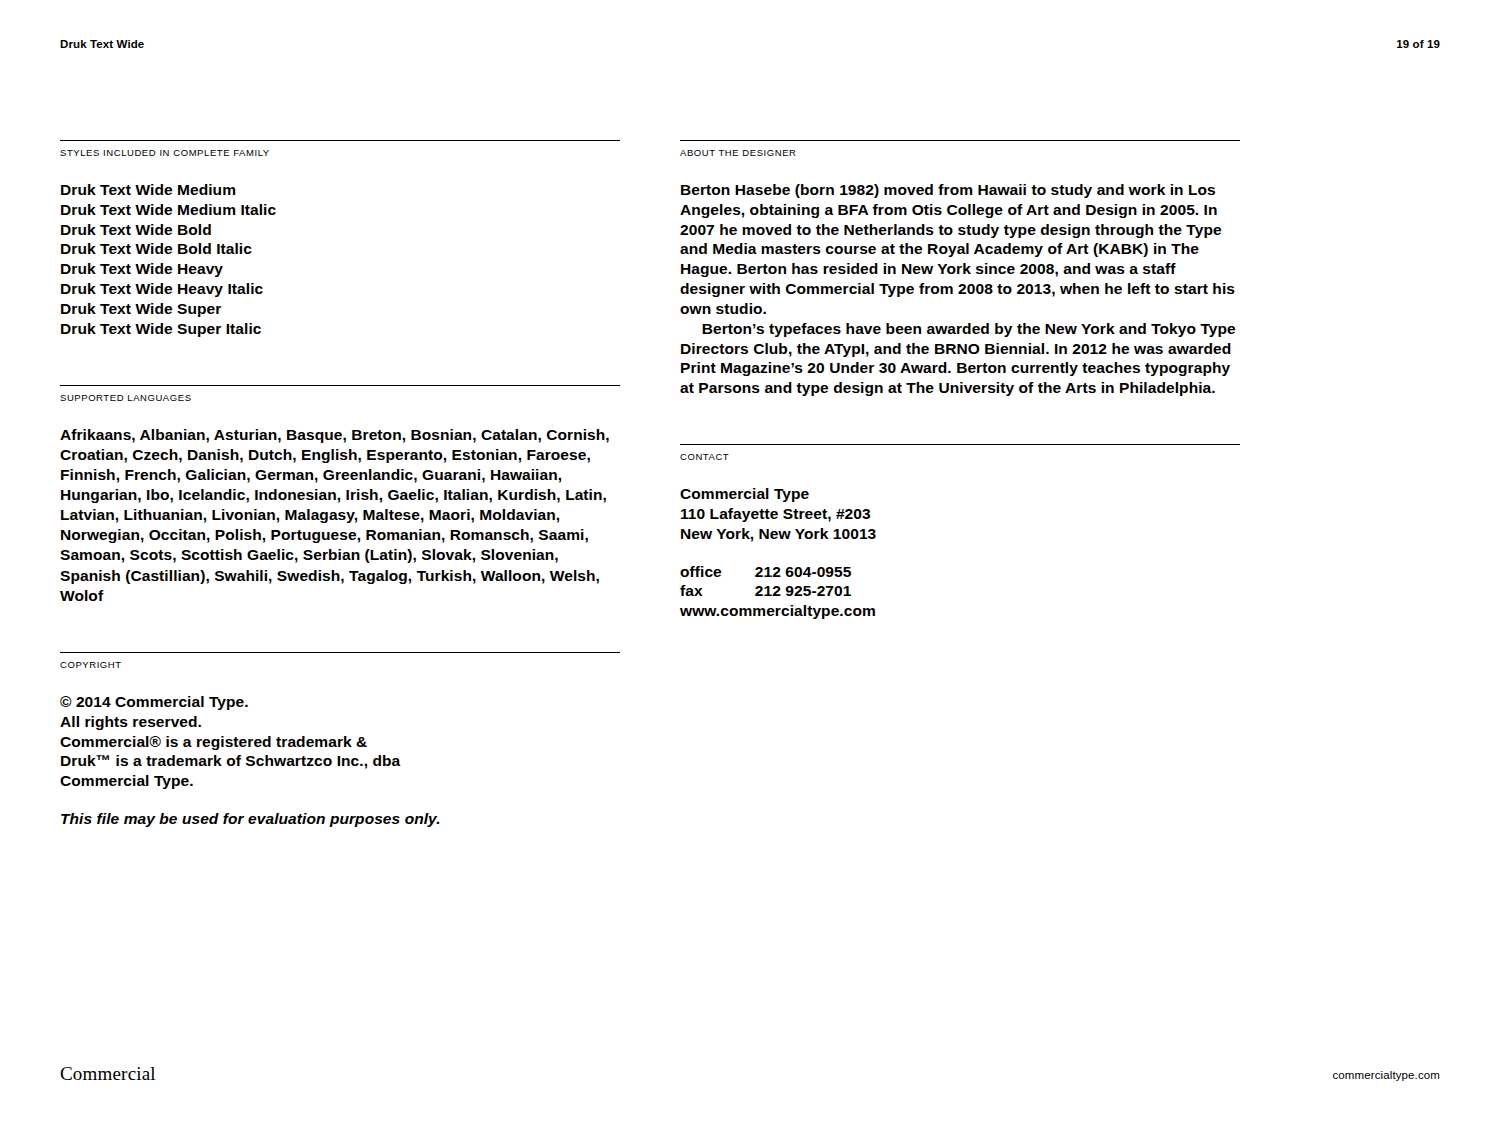Druk Text Wide
19 of 19
Styles included in complete family
Druk Text Wide Medium
Druk Text Wide Medium Italic
Druk Text Wide Bold
Druk Text Wide Bold Italic
Druk Text Wide Heavy
Druk Text Wide Heavy Italic
Druk Text Wide Super
Druk Text Wide Super Italic
Supported languages
Afrikaans, Albanian, Asturian, Basque, Breton, Bosnian, Catalan, Cornish, Croatian, Czech, Danish, Dutch, English, Esperanto, Estonian, Faroese, Finnish, French, Galician, German, Greenlandic, Guarani, Hawaiian, Hungarian, Ibo, Icelandic, Indonesian, Irish, Gaelic, Italian, Kurdish, Latin, Latvian, Lithuanian, Livonian, Malagasy, Maltese, Maori, Moldavian, Norwegian, Occitan, Polish, Portuguese, Romanian, Romansch, Saami, Samoan, Scots, Scottish Gaelic, Serbian (Latin), Slovak, Slovenian, Spanish (Castillian), Swahili, Swedish, Tagalog, Turkish, Walloon, Welsh, Wolof
Copyright
© 2014 Commercial Type.
All rights reserved.
Commercial® is a registered trademark &
Druk™ is a trademark of Schwartzco Inc., dba
Commercial Type.
This file may be used for evaluation purposes only.
About the designer
Berton Hasebe (born 1982) moved from Hawaii to study and work in Los Angeles, obtaining a BFA from Otis College of Art and Design in 2005. In 2007 he moved to the Netherlands to study type design through the Type and Media masters course at the Royal Academy of Art (KABK) in The Hague. Berton has resided in New York since 2008, and was a staff designer with Commercial Type from 2008 to 2013, when he left to start his own studio.
Berton’s typefaces have been awarded by the New York and Tokyo Type Directors Club, the ATypI, and the BRNO Biennial. In 2012 he was awarded Print Magazine’s 20 Under 30 Award. Berton currently teaches typography at Parsons and type design at The University of the Arts in Philadelphia.
Contact
Commercial Type
110 Lafayette Street, #203
New York, New York 10013
| office | 212 604-0955 |
| fax | 212 925-2701 |
| www.commercialtype.com |
Commercial
commercialtype.com